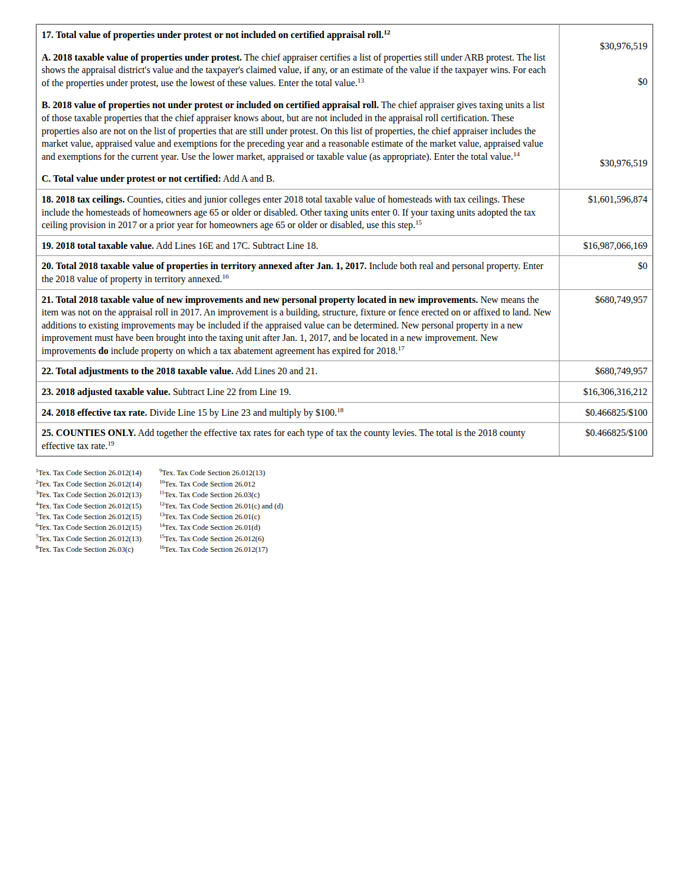| 17. Total value of properties under protest or not included on certified appraisal roll. 12 A. 2018 taxable value of properties under protest. The chief appraiser certifies a list of properties still under ARB protest. The list shows the appraisal district's value and the taxpayer's claimed value, if any, or an estimate of the value if the taxpayer wins. For each of the properties under protest, use the lowest of these values. Enter the total value. 13 B. 2018 value of properties not under protest or included on certified appraisal roll. The chief appraiser gives taxing units a list of those taxable properties that the chief appraiser knows about, but are not included in the appraisal roll certification. These properties also are not on the list of properties that are still under protest. On this list of properties, the chief appraiser includes the market value, appraised value and exemptions for the preceding year and a reasonable estimate of the market value, appraised value and exemptions for the current year. Use the lower market, appraised or taxable value (as appropriate). Enter the total value. 14 C. Total value under protest or not certified: Add A and B. | $30,976,519 $0 $30,976,519 |
| 18. 2018 tax ceilings. Counties, cities and junior colleges enter 2018 total taxable value of homesteads with tax ceilings. These include the homesteads of homeowners age 65 or older or disabled. Other taxing units enter 0. If your taxing units adopted the tax ceiling provision in 2017 or a prior year for homeowners age 65 or older or disabled, use this step. 15 | $1,601,596,874 |
| 19. 2018 total taxable value. Add Lines 16E and 17C. Subtract Line 18. | $16,987,066,169 |
| 20. Total 2018 taxable value of properties in territory annexed after Jan. 1, 2017. Include both real and personal property. Enter the 2018 value of property in territory annexed. 16 | $0 |
| 21. Total 2018 taxable value of new improvements and new personal property located in new improvements. New means the item was not on the appraisal roll in 2017. An improvement is a building, structure, fixture or fence erected on or affixed to land. New additions to existing improvements may be included if the appraised value can be determined. New personal property in a new improvement must have been brought into the taxing unit after Jan. 1, 2017, and be located in a new improvement. New improvements do include property on which a tax abatement agreement has expired for 2018. 17 | $680,749,957 |
| 22. Total adjustments to the 2018 taxable value. Add Lines 20 and 21. | $680,749,957 |
| 23. 2018 adjusted taxable value. Subtract Line 22 from Line 19. | $16,306,316,212 |
| 24. 2018 effective tax rate. Divide Line 15 by Line 23 and multiply by $100. 18 | $0.466825/$100 |
| 25. COUNTIES ONLY. Add together the effective tax rates for each type of tax the county levies. The total is the 2018 county effective tax rate. 19 | $0.466825/$100 |
| 1 Tex. Tax Code Section 26.012(14) | 9 Tex. Tax Code Section 26.012(13) |
| 2 Tex. Tax Code Section 26.012(14) | 10 Tex. Tax Code Section 26.012 |
| 3 Tex. Tax Code Section 26.012(13) | 11 Tex. Tax Code Section 26.03(c) |
| 4 Tex. Tax Code Section 26.012(15) | 12 Tex. Tax Code Section 26.01(c) and (d) |
| 5 Tex. Tax Code Section 26.012(15) | 13 Tex. Tax Code Section 26.01(c) |
| 6 Tex. Tax Code Section 26.012(15) | 14 Tex. Tax Code Section 26.01(d) |
| 7 Tex. Tax Code Section 26.012(13) | 15 Tex. Tax Code Section 26.012(6) |
| 8 Tex. Tax Code Section 26.03(c) | 16 Tex. Tax Code Section 26.012(17) |